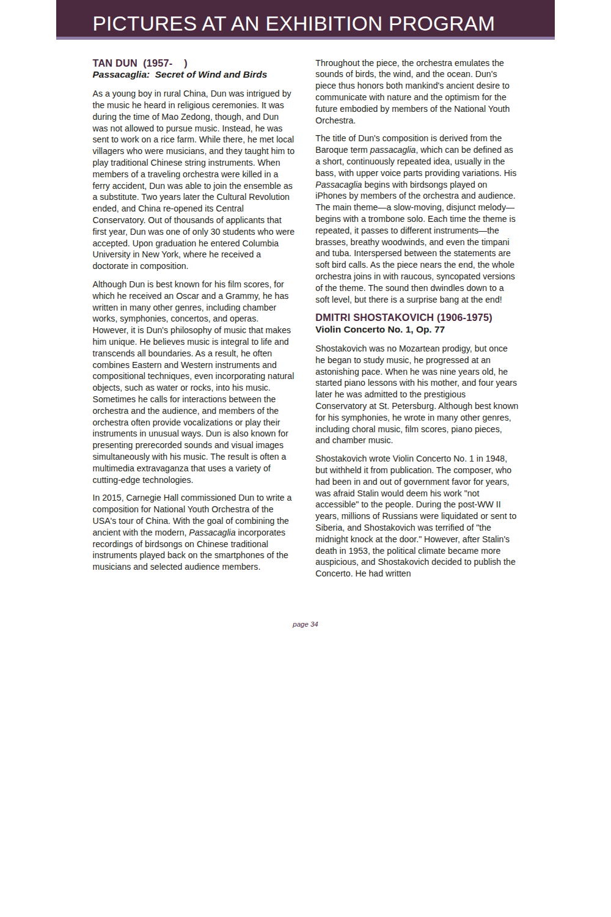PICTURES AT AN EXHIBITION PROGRAM
TAN DUN (1957- )
Passacaglia: Secret of Wind and Birds
As a young boy in rural China, Dun was intrigued by the music he heard in religious ceremonies. It was during the time of Mao Zedong, though, and Dun was not allowed to pursue music. Instead, he was sent to work on a rice farm. While there, he met local villagers who were musicians, and they taught him to play traditional Chinese string instruments. When members of a traveling orchestra were killed in a ferry accident, Dun was able to join the ensemble as a substitute. Two years later the Cultural Revolution ended, and China re-opened its Central Conservatory. Out of thousands of applicants that first year, Dun was one of only 30 students who were accepted. Upon graduation he entered Columbia University in New York, where he received a doctorate in composition.
Although Dun is best known for his film scores, for which he received an Oscar and a Grammy, he has written in many other genres, including chamber works, symphonies, concertos, and operas. However, it is Dun's philosophy of music that makes him unique. He believes music is integral to life and transcends all boundaries. As a result, he often combines Eastern and Western instruments and compositional techniques, even incorporating natural objects, such as water or rocks, into his music. Sometimes he calls for interactions between the orchestra and the audience, and members of the orchestra often provide vocalizations or play their instruments in unusual ways. Dun is also known for presenting prerecorded sounds and visual images simultaneously with his music. The result is often a multimedia extravaganza that uses a variety of cutting-edge technologies.
In 2015, Carnegie Hall commissioned Dun to write a composition for National Youth Orchestra of the USA's tour of China. With the goal of combining the ancient with the modern, Passacaglia incorporates recordings of birdsongs on Chinese traditional instruments played back on the smartphones of the musicians and selected audience members.
Throughout the piece, the orchestra emulates the sounds of birds, the wind, and the ocean. Dun's piece thus honors both mankind's ancient desire to communicate with nature and the optimism for the future embodied by members of the National Youth Orchestra.
The title of Dun's composition is derived from the Baroque term passacaglia, which can be defined as a short, continuously repeated idea, usually in the bass, with upper voice parts providing variations. His Passacaglia begins with birdsongs played on iPhones by members of the orchestra and audience. The main theme—a slow-moving, disjunct melody—begins with a trombone solo. Each time the theme is repeated, it passes to different instruments—the brasses, breathy woodwinds, and even the timpani and tuba. Interspersed between the statements are soft bird calls. As the piece nears the end, the whole orchestra joins in with raucous, syncopated versions of the theme. The sound then dwindles down to a soft level, but there is a surprise bang at the end!
DMITRI SHOSTAKOVICH (1906-1975)
Violin Concerto No. 1, Op. 77
Shostakovich was no Mozartean prodigy, but once he began to study music, he progressed at an astonishing pace. When he was nine years old, he started piano lessons with his mother, and four years later he was admitted to the prestigious Conservatory at St. Petersburg. Although best known for his symphonies, he wrote in many other genres, including choral music, film scores, piano pieces, and chamber music.
Shostakovich wrote Violin Concerto No. 1 in 1948, but withheld it from publication. The composer, who had been in and out of government favor for years, was afraid Stalin would deem his work "not accessible" to the people. During the post-WW II years, millions of Russians were liquidated or sent to Siberia, and Shostakovich was terrified of "the midnight knock at the door." However, after Stalin's death in 1953, the political climate became more auspicious, and Shostakovich decided to publish the Concerto. He had written
page 34